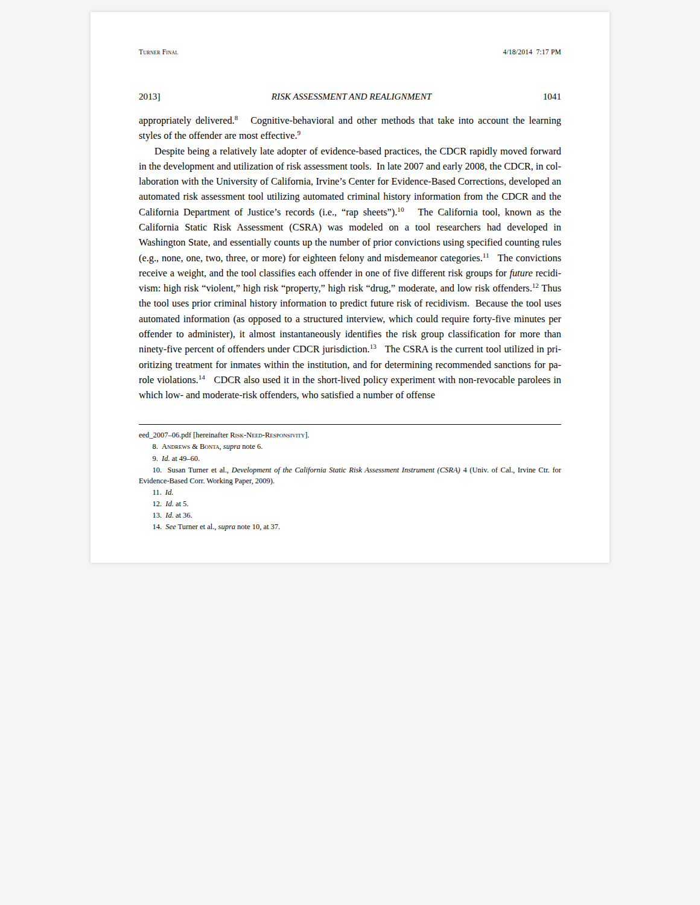Turner Final 4/18/2014 7:17 PM
2013] RISK ASSESSMENT AND REALIGNMENT 1041
appropriately delivered.8 Cognitive-behavioral and other methods that take into account the learning styles of the offender are most effective.9
Despite being a relatively late adopter of evidence-based practices, the CDCR rapidly moved forward in the development and utilization of risk assessment tools. In late 2007 and early 2008, the CDCR, in collaboration with the University of California, Irvine’s Center for Evidence-Based Corrections, developed an automated risk assessment tool utilizing automated criminal history information from the CDCR and the California Department of Justice’s records (i.e., “rap sheets”).10 The California tool, known as the California Static Risk Assessment (CSRA) was modeled on a tool researchers had developed in Washington State, and essentially counts up the number of prior convictions using specified counting rules (e.g., none, one, two, three, or more) for eighteen felony and misdemeanor categories.11 The convictions receive a weight, and the tool classifies each offender in one of five different risk groups for future recidivism: high risk “violent,” high risk “property,” high risk “drug,” moderate, and low risk offenders.12 Thus the tool uses prior criminal history information to predict future risk of recidivism. Because the tool uses automated information (as opposed to a structured interview, which could require forty-five minutes per offender to administer), it almost instantaneously identifies the risk group classification for more than ninety-five percent of offenders under CDCR jurisdiction.13 The CSRA is the current tool utilized in prioritizing treatment for inmates within the institution, and for determining recommended sanctions for parole violations.14 CDCR also used it in the short-lived policy experiment with non-revocable parolees in which low- and moderate-risk offenders, who satisfied a number of offense
eed_2007–06.pdf [hereinafter Risk-Need-Responsivity].
8. Andrews & Bonta, supra note 6.
9. Id. at 49–60.
10. Susan Turner et al., Development of the California Static Risk Assessment Instrument (CSRA) 4 (Univ. of Cal., Irvine Ctr. for Evidence-Based Corr. Working Paper, 2009).
11. Id.
12. Id. at 5.
13. Id. at 36.
14. See Turner et al., supra note 10, at 37.